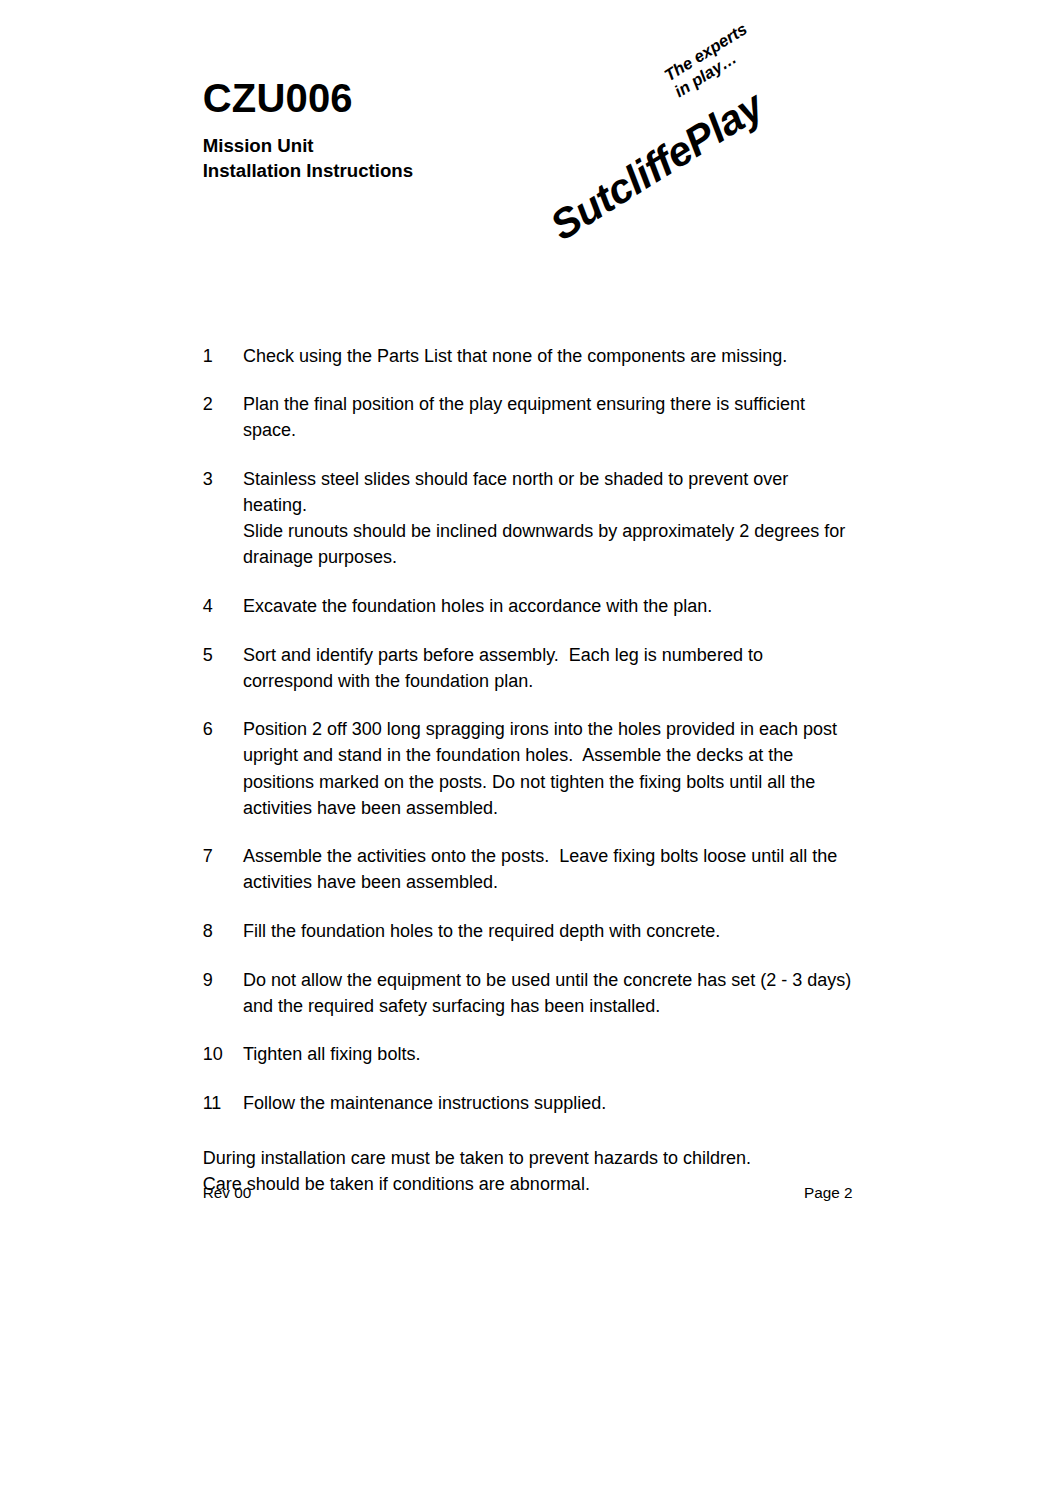CZU006
Mission Unit
Installation Instructions
The experts
in play… SutcliffePlay
Check using the Parts List that none of the components are missing.
Plan the final position of the play equipment ensuring there is sufficient space.
Stainless steel slides should face north or be shaded to prevent over heating. Slide runouts should be inclined downwards by approximately 2 degrees for drainage purposes.
Excavate the foundation holes in accordance with the plan.
Sort and identify parts before assembly. Each leg is numbered to correspond with the foundation plan.
Position 2 off 300 long spragging irons into the holes provided in each post upright and stand in the foundation holes. Assemble the decks at the positions marked on the posts. Do not tighten the fixing bolts until all the activities have been assembled.
Assemble the activities onto the posts. Leave fixing bolts loose until all the activities have been assembled.
Fill the foundation holes to the required depth with concrete.
Do not allow the equipment to be used until the concrete has set (2 - 3 days) and the required safety surfacing has been installed.
Tighten all fixing bolts.
Follow the maintenance instructions supplied.
During installation care must be taken to prevent hazards to children.
Care should be taken if conditions are abnormal.
Rev 00 Page 2